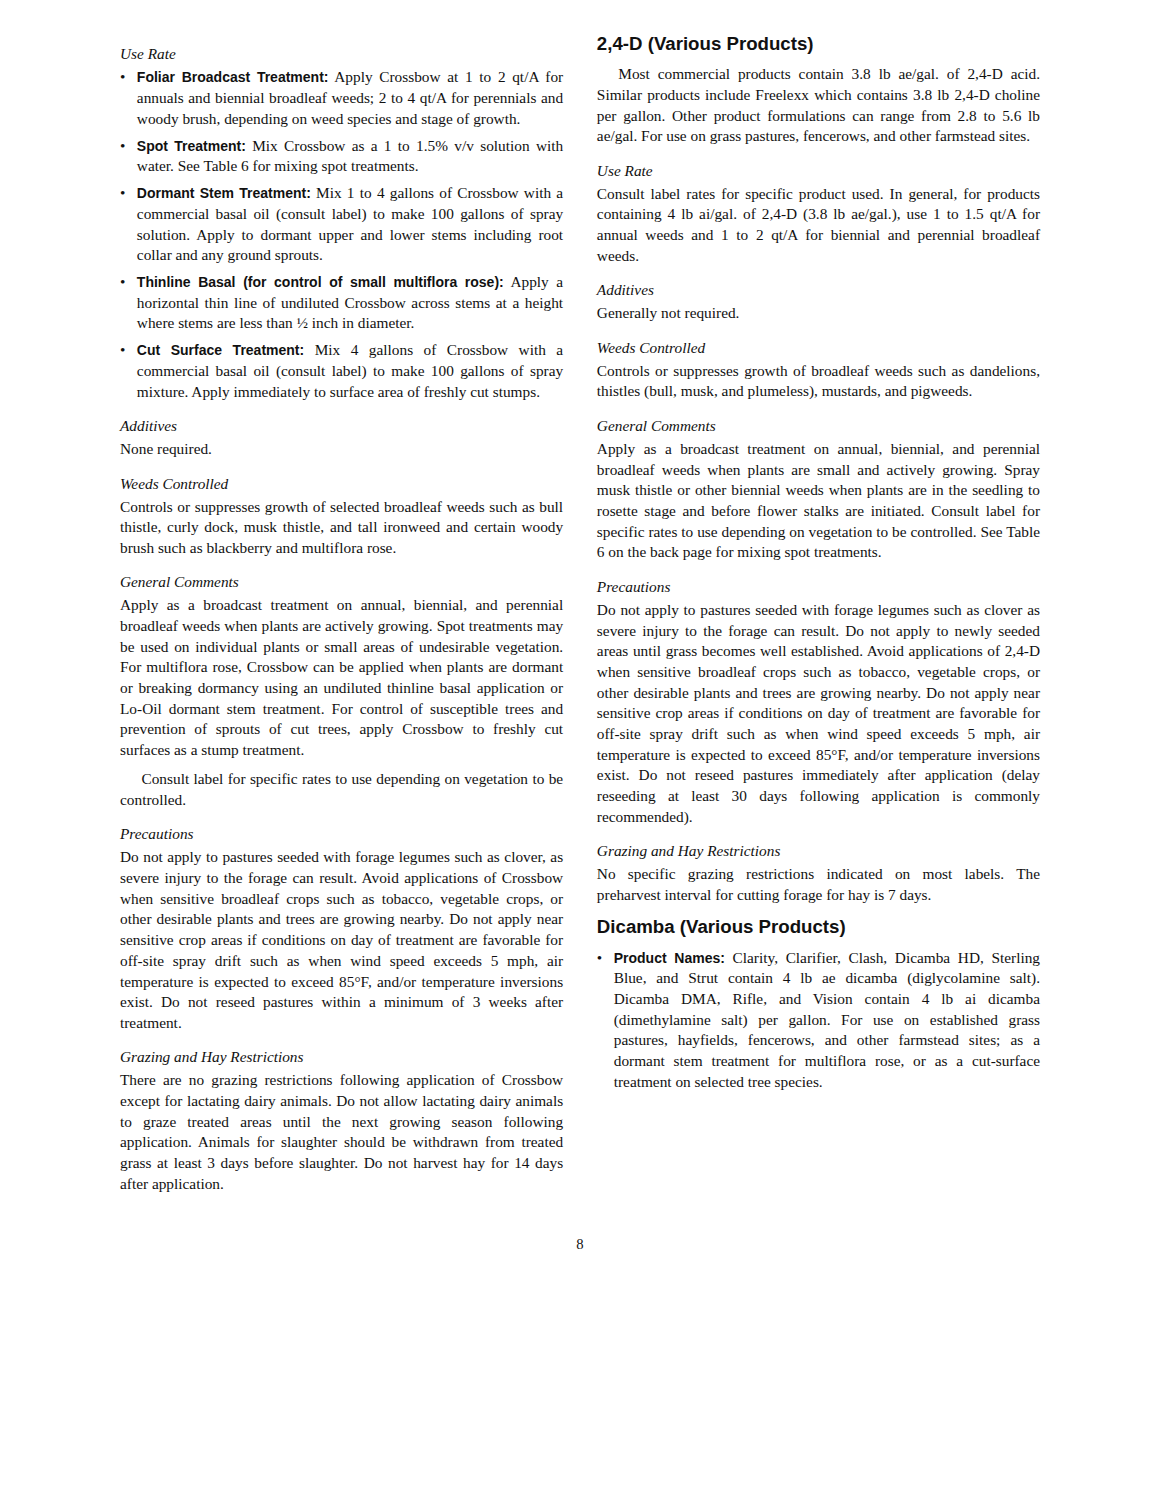Use Rate
Foliar Broadcast Treatment: Apply Crossbow at 1 to 2 qt/A for annuals and biennial broadleaf weeds; 2 to 4 qt/A for perennials and woody brush, depending on weed species and stage of growth.
Spot Treatment: Mix Crossbow as a 1 to 1.5% v/v solution with water. See Table 6 for mixing spot treatments.
Dormant Stem Treatment: Mix 1 to 4 gallons of Crossbow with a commercial basal oil (consult label) to make 100 gallons of spray solution. Apply to dormant upper and lower stems including root collar and any ground sprouts.
Thinline Basal (for control of small multiflora rose): Apply a horizontal thin line of undiluted Crossbow across stems at a height where stems are less than ½ inch in diameter.
Cut Surface Treatment: Mix 4 gallons of Crossbow with a commercial basal oil (consult label) to make 100 gallons of spray mixture. Apply immediately to surface area of freshly cut stumps.
Additives
None required.
Weeds Controlled
Controls or suppresses growth of selected broadleaf weeds such as bull thistle, curly dock, musk thistle, and tall ironweed and certain woody brush such as blackberry and multiflora rose.
General Comments
Apply as a broadcast treatment on annual, biennial, and perennial broadleaf weeds when plants are actively growing. Spot treatments may be used on individual plants or small areas of undesirable vegetation. For multiflora rose, Crossbow can be applied when plants are dormant or breaking dormancy using an undiluted thinline basal application or Lo-Oil dormant stem treatment. For control of susceptible trees and prevention of sprouts of cut trees, apply Crossbow to freshly cut surfaces as a stump treatment.
Consult label for specific rates to use depending on vegetation to be controlled.
Precautions
Do not apply to pastures seeded with forage legumes such as clover, as severe injury to the forage can result. Avoid applications of Crossbow when sensitive broadleaf crops such as tobacco, vegetable crops, or other desirable plants and trees are growing nearby. Do not apply near sensitive crop areas if conditions on day of treatment are favorable for off-site spray drift such as when wind speed exceeds 5 mph, air temperature is expected to exceed 85°F, and/or temperature inversions exist. Do not reseed pastures within a minimum of 3 weeks after treatment.
Grazing and Hay Restrictions
There are no grazing restrictions following application of Crossbow except for lactating dairy animals. Do not allow lactating dairy animals to graze treated areas until the next growing season following application. Animals for slaughter should be withdrawn from treated grass at least 3 days before slaughter. Do not harvest hay for 14 days after application.
2,4-D (Various Products)
Most commercial products contain 3.8 lb ae/gal. of 2,4-D acid. Similar products include Freelexx which contains 3.8 lb 2,4-D choline per gallon. Other product formulations can range from 2.8 to 5.6 lb ae/gal. For use on grass pastures, fencerows, and other farmstead sites.
Use Rate
Consult label rates for specific product used. In general, for products containing 4 lb ai/gal. of 2,4-D (3.8 lb ae/gal.), use 1 to 1.5 qt/A for annual weeds and 1 to 2 qt/A for biennial and perennial broadleaf weeds.
Additives
Generally not required.
Weeds Controlled
Controls or suppresses growth of broadleaf weeds such as dandelions, thistles (bull, musk, and plumeless), mustards, and pigweeds.
General Comments
Apply as a broadcast treatment on annual, biennial, and perennial broadleaf weeds when plants are small and actively growing. Spray musk thistle or other biennial weeds when plants are in the seedling to rosette stage and before flower stalks are initiated. Consult label for specific rates to use depending on vegetation to be controlled. See Table 6 on the back page for mixing spot treatments.
Precautions
Do not apply to pastures seeded with forage legumes such as clover as severe injury to the forage can result. Do not apply to newly seeded areas until grass becomes well established. Avoid applications of 2,4-D when sensitive broadleaf crops such as tobacco, vegetable crops, or other desirable plants and trees are growing nearby. Do not apply near sensitive crop areas if conditions on day of treatment are favorable for off-site spray drift such as when wind speed exceeds 5 mph, air temperature is expected to exceed 85°F, and/or temperature inversions exist. Do not reseed pastures immediately after application (delay reseeding at least 30 days following application is commonly recommended).
Grazing and Hay Restrictions
No specific grazing restrictions indicated on most labels. The preharvest interval for cutting forage for hay is 7 days.
Dicamba (Various Products)
Product Names: Clarity, Clarifier, Clash, Dicamba HD, Sterling Blue, and Strut contain 4 lb ae dicamba (diglycolamine salt). Dicamba DMA, Rifle, and Vision contain 4 lb ai dicamba (dimethylamine salt) per gallon. For use on established grass pastures, hayfields, fencerows, and other farmstead sites; as a dormant stem treatment for multiflora rose, or as a cut-surface treatment on selected tree species.
8